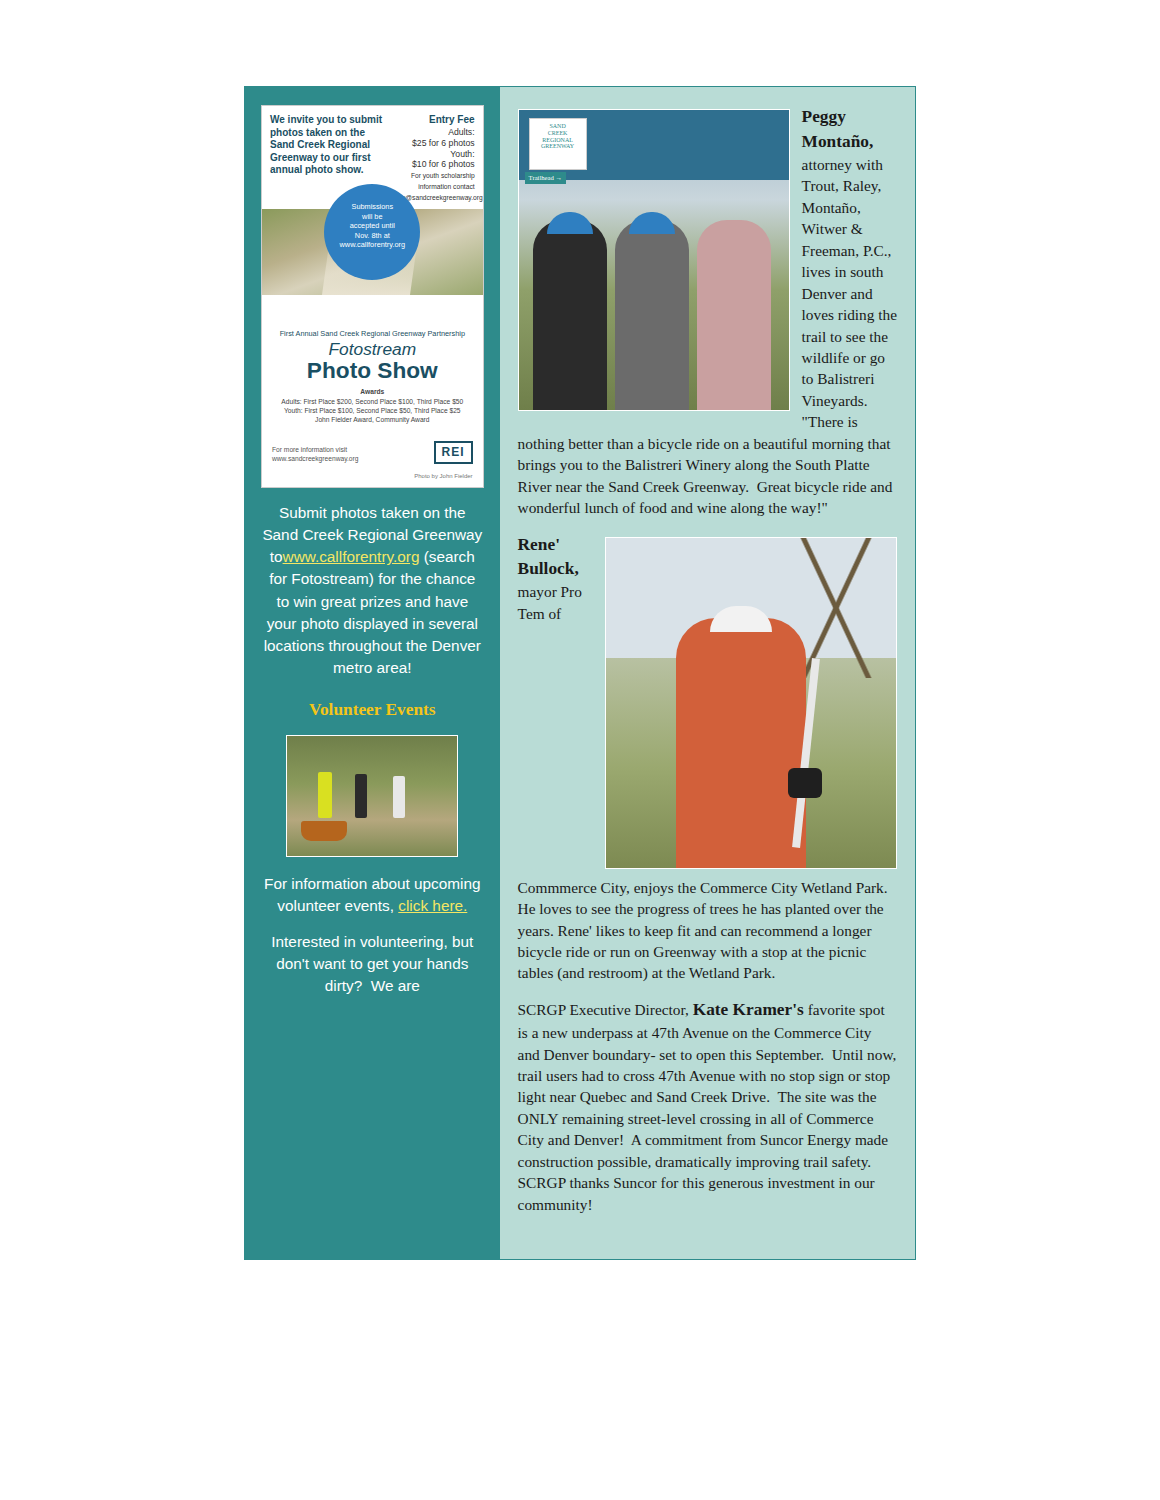We invite you to submit photos taken on the Sand Creek Regional Greenway to our first annual photo show.
Entry Fee Adults:
$25 for 6 photos
Youth:
$10 for 6 photos
For youth scholarship information contact
kate@sandcreekgreenway.org
Submissions
will be
accepted until
Nov. 8th at
www.callforentry.org
First Annual Sand Creek Regional Greenway Partnership
Fotostream
Photo Show
Awards
Adults: First Place $200, Second Place $100, Third Place $50
Youth: First Place $100, Second Place $50, Third Place $25
John Fielder Award, Community Award
For more information visit
www.sandcreekgreenway.org
REI
Photo by John Fielder
Submit photos taken on the Sand Creek Regional Greenway towww.callforentry.org (search for Fotostream) for the chance to win great prizes and have your photo displayed in several locations throughout the Denver metro area!
Volunteer Events
For information about upcoming volunteer events, click here.
Interested in volunteering, but don't want to get your hands dirty? We are
SAND
CREEK
REGIONAL
GREENWAY
Trailhead →
Peggy Montaño, attorney with Trout, Raley, Montaño, Witwer & Freeman, P.C., lives in south Denver and loves riding the trail to see the wildlife or go to Balistreri Vineyards. "There is nothing better than a bicycle ride on a beautiful morning that brings you to the Balistreri Winery along the South Platte River near the Sand Creek Greenway. Great bicycle ride and wonderful lunch of food and wine along the way!"
Rene' Bullock, mayor Pro Tem of Commmerce City, enjoys the Commerce City Wetland Park. He loves to see the progress of trees he has planted over the years. Rene' likes to keep fit and can recommend a longer bicycle ride or run on Greenway with a stop at the picnic tables (and restroom) at the Wetland Park.
SCRGP Executive Director, Kate Kramer's favorite spot is a new underpass at 47th Avenue on the Commerce City and Denver boundary- set to open this September. Until now, trail users had to cross 47th Avenue with no stop sign or stop light near Quebec and Sand Creek Drive. The site was the ONLY remaining street-level crossing in all of Commerce City and Denver! A commitment from Suncor Energy made construction possible, dramatically improving trail safety. SCRGP thanks Suncor for this generous investment in our community!